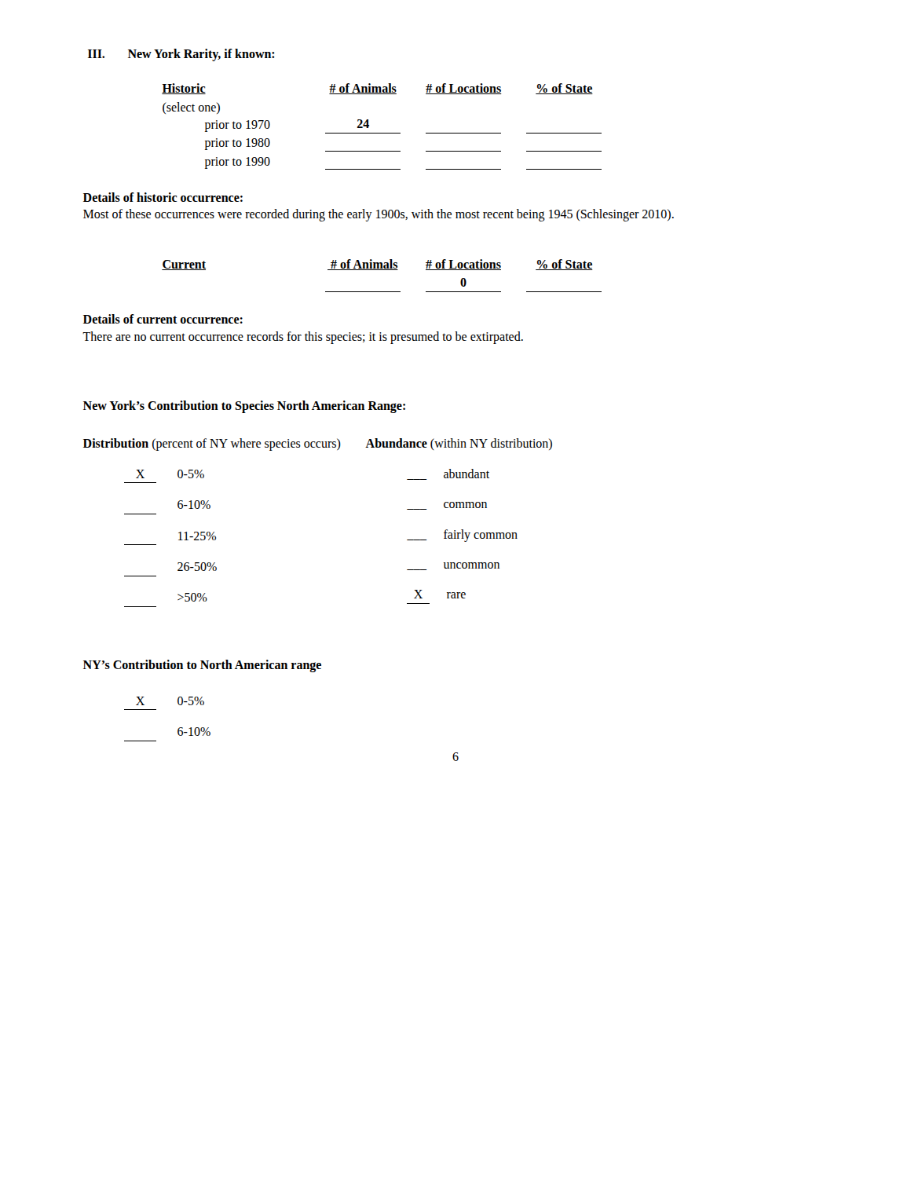III. New York Rarity, if known:
| Historic | # of Animals | # of Locations | % of State |
| --- | --- | --- | --- |
| (select one) | | | |
| prior to 1970 | 24 | | |
| prior to 1980 | | | |
| prior to 1990 | | | |
Details of historic occurrence:
Most of these occurrences were recorded during the early 1900s, with the most recent being 1945 (Schlesinger 2010).
| Current | # of Animals | # of Locations | % of State |
| --- | --- | --- | --- |
| | | 0 | |
Details of current occurrence:
There are no current occurrence records for this species; it is presumed to be extirpated.
New York’s Contribution to Species North American Range:
Distribution (percent of NY where species occurs)
X0-5%
6-10%
11-25%
26-50%
>50%
Abundance (within NY distribution)
___abundant
___common
___fairly common
___uncommon
X rare
NY’s Contribution to North American range
X0-5%
6-10%
6